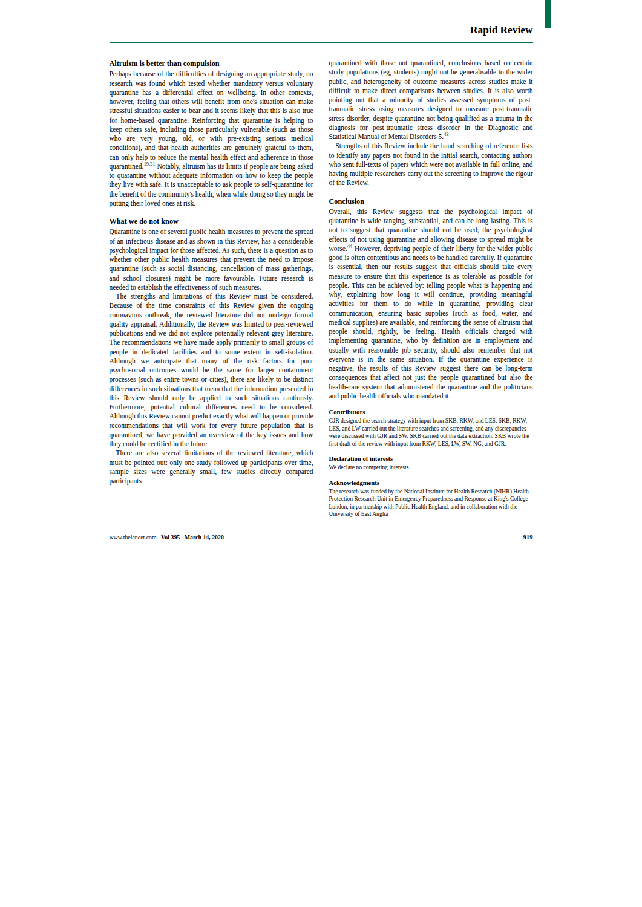Rapid Review
Altruism is better than compulsion
Perhaps because of the difficulties of designing an appropriate study, no research was found which tested whether mandatory versus voluntary quarantine has a differential effect on wellbeing. In other contexts, however, feeling that others will benefit from one's situation can make stressful situations easier to bear and it seems likely that this is also true for home-based quarantine. Reinforcing that quarantine is helping to keep others safe, including those particularly vulnerable (such as those who are very young, old, or with pre-existing serious medical conditions), and that health authorities are genuinely grateful to them, can only help to reduce the mental health effect and adherence in those quarantined.19,31 Notably, altruism has its limits if people are being asked to quarantine without adequate information on how to keep the people they live with safe. It is unacceptable to ask people to self-quarantine for the benefit of the community's health, when while doing so they might be putting their loved ones at risk.
What we do not know
Quarantine is one of several public health measures to prevent the spread of an infectious disease and as shown in this Review, has a considerable psychological impact for those affected. As such, there is a question as to whether other public health measures that prevent the need to impose quarantine (such as social distancing, cancellation of mass gatherings, and school closures) might be more favourable. Future research is needed to establish the effectiveness of such measures.
The strengths and limitations of this Review must be considered. Because of the time constraints of this Review given the ongoing coronavirus outbreak, the reviewed literature did not undergo formal quality appraisal. Additionally, the Review was limited to peer-reviewed publications and we did not explore potentially relevant grey literature. The recommendations we have made apply primarily to small groups of people in dedicated facilities and to some extent in self-isolation. Although we anticipate that many of the risk factors for poor psychosocial outcomes would be the same for larger containment processes (such as entire towns or cities), there are likely to be distinct differences in such situations that mean that the information presented in this Review should only be applied to such situations cautiously. Furthermore, potential cultural differences need to be considered. Although this Review cannot predict exactly what will happen or provide recommendations that will work for every future population that is quarantined, we have provided an overview of the key issues and how they could be rectified in the future.
There are also several limitations of the reviewed literature, which must be pointed out: only one study followed up participants over time, sample sizes were generally small, few studies directly compared participants
quarantined with those not quarantined, conclusions based on certain study populations (eg, students) might not be generalisable to the wider public, and heterogeneity of outcome measures across studies make it difficult to make direct comparisons between studies. It is also worth pointing out that a minority of studies assessed symptoms of post-traumatic stress using measures designed to measure post-traumatic stress disorder, despite quarantine not being qualified as a trauma in the diagnosis for post-traumatic stress disorder in the Diagnostic and Statistical Manual of Mental Disorders 5.43
Strengths of this Review include the hand-searching of reference lists to identify any papers not found in the initial search, contacting authors who sent full-texts of papers which were not available in full online, and having multiple researchers carry out the screening to improve the rigour of the Review.
Conclusion
Overall, this Review suggests that the psychological impact of quarantine is wide-ranging, substantial, and can be long lasting. This is not to suggest that quarantine should not be used; the psychological effects of not using quarantine and allowing disease to spread might be worse.44 However, depriving people of their liberty for the wider public good is often contentious and needs to be handled carefully. If quarantine is essential, then our results suggest that officials should take every measure to ensure that this experience is as tolerable as possible for people. This can be achieved by: telling people what is happening and why, explaining how long it will continue, providing meaningful activities for them to do while in quarantine, providing clear communication, ensuring basic supplies (such as food, water, and medical supplies) are available, and reinforcing the sense of altruism that people should, rightly, be feeling. Health officials charged with implementing quarantine, who by definition are in employment and usually with reasonable job security, should also remember that not everyone is in the same situation. If the quarantine experience is negative, the results of this Review suggest there can be long-term consequences that affect not just the people quarantined but also the health-care system that administered the quarantine and the politicians and public health officials who mandated it.
Contributors
GJR designed the search strategy with input from SKB, RKW, and LES. SKB, RKW, LES, and LW carried out the literature searches and screening, and any discrepancies were discussed with GJR and SW. SKB carried out the data extraction. SKB wrote the first draft of the review with input from RKW, LES, LW, SW, NG, and GJR.
Declaration of interests
We declare no competing interests.
Acknowledgments
The research was funded by the National Institute for Health Research (NIHR) Health Protection Research Unit in Emergency Preparedness and Response at King's College London, in partnership with Public Health England, and in collaboration with the University of East Anglia
www.thelancet.com Vol 395 March 14, 2020
919